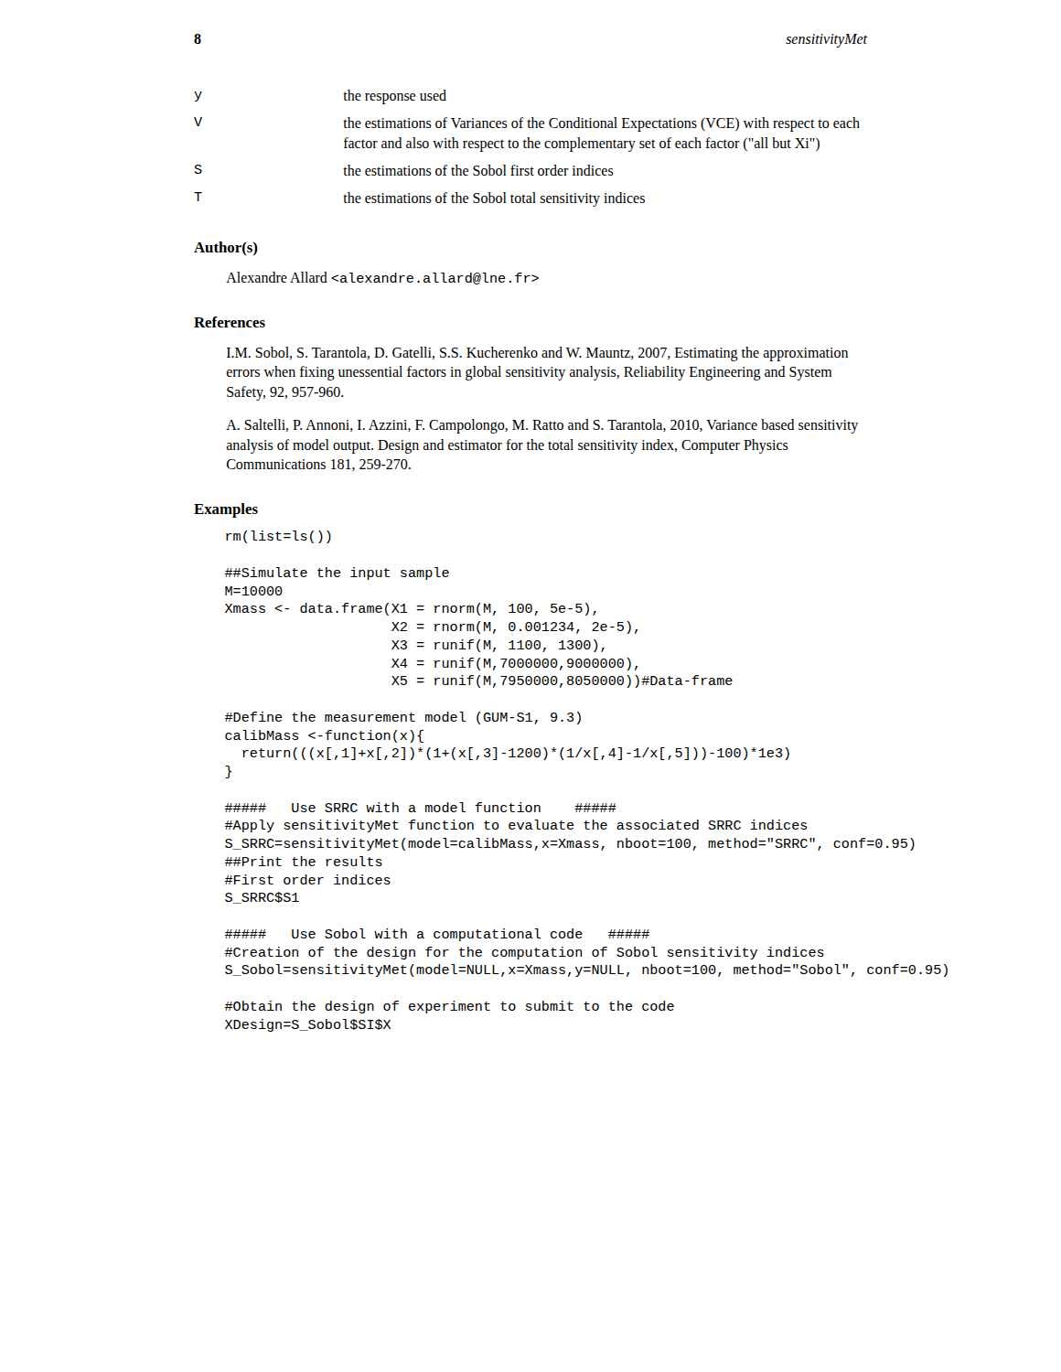8 sensitivityMet
y
the response used
V
the estimations of Variances of the Conditional Expectations (VCE) with respect to each factor and also with respect to the complementary set of each factor ("all but Xi")
S
the estimations of the Sobol first order indices
T
the estimations of the Sobol total sensitivity indices
Author(s)
Alexandre Allard <alexandre.allard@lne.fr>
References
I.M. Sobol, S. Tarantola, D. Gatelli, S.S. Kucherenko and W. Mauntz, 2007, Estimating the approximation errors when fixing unessential factors in global sensitivity analysis, Reliability Engineering and System Safety, 92, 957-960.
A. Saltelli, P. Annoni, I. Azzini, F. Campolongo, M. Ratto and S. Tarantola, 2010, Variance based sensitivity analysis of model output. Design and estimator for the total sensitivity index, Computer Physics Communications 181, 259-270.
Examples
rm(list=ls())

##Simulate the input sample
M=10000
Xmass <- data.frame(X1 = rnorm(M, 100, 5e-5),
                    X2 = rnorm(M, 0.001234, 2e-5),
                    X3 = runif(M, 1100, 1300),
                    X4 = runif(M,7000000,9000000),
                    X5 = runif(M,7950000,8050000))#Data-frame

#Define the measurement model (GUM-S1, 9.3)
calibMass <-function(x){
  return(((x[,1]+x[,2])*(1+(x[,3]-1200)*(1/x[,4]-1/x[,5]))-100)*1e3)
}

#####   Use SRRC with a model function    #####
#Apply sensitivityMet function to evaluate the associated SRRC indices
S_SRRC=sensitivityMet(model=calibMass,x=Xmass, nboot=100, method="SRRC", conf=0.95)
##Print the results
#First order indices
S_SRRC$S1

#####   Use Sobol with a computational code   #####
#Creation of the design for the computation of Sobol sensitivity indices
S_Sobol=sensitivityMet(model=NULL,x=Xmass,y=NULL, nboot=100, method="Sobol", conf=0.95)

#Obtain the design of experiment to submit to the code
XDesign=S_Sobol$SI$X